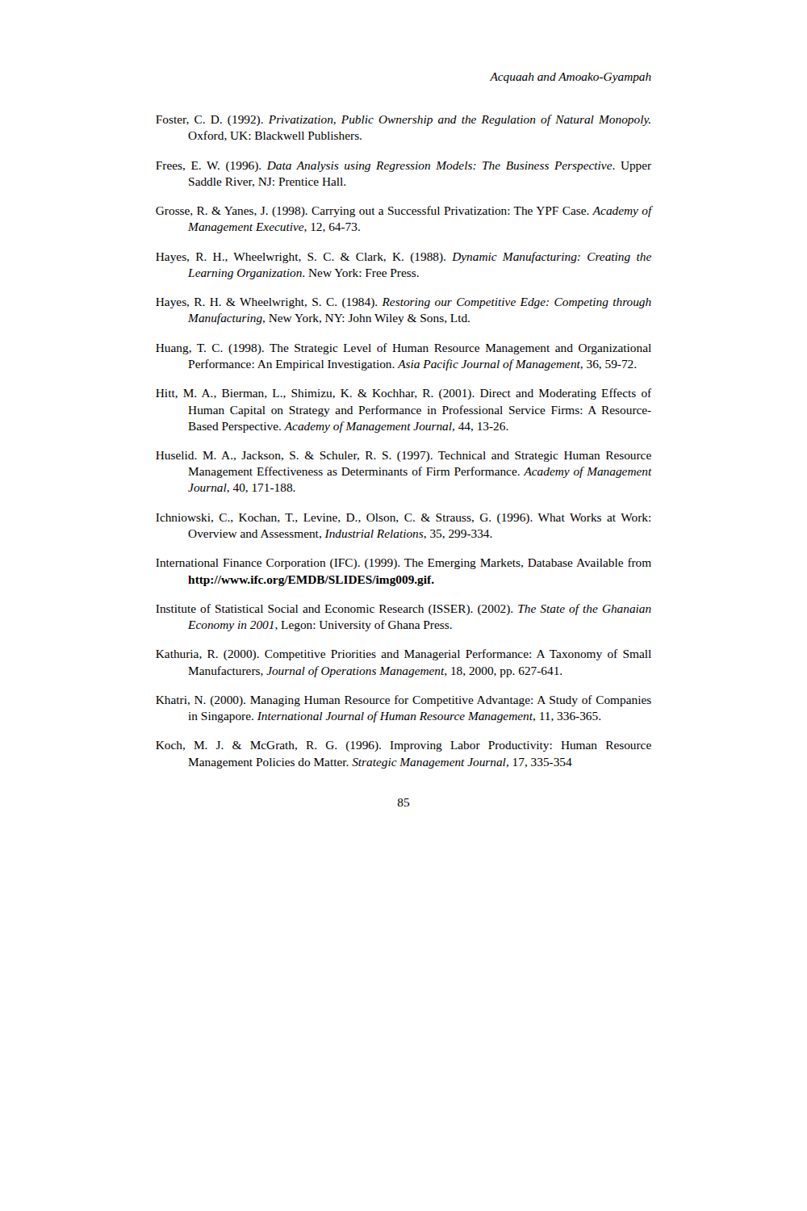Acquaah and Amoako-Gyampah
Foster, C. D. (1992). Privatization, Public Ownership and the Regulation of Natural Monopoly. Oxford, UK: Blackwell Publishers.
Frees, E. W. (1996). Data Analysis using Regression Models: The Business Perspective. Upper Saddle River, NJ: Prentice Hall.
Grosse, R. & Yanes, J. (1998). Carrying out a Successful Privatization: The YPF Case. Academy of Management Executive, 12, 64-73.
Hayes, R. H., Wheelwright, S. C. & Clark, K. (1988). Dynamic Manufacturing: Creating the Learning Organization. New York: Free Press.
Hayes, R. H. & Wheelwright, S. C. (1984). Restoring our Competitive Edge: Competing through Manufacturing, New York, NY: John Wiley & Sons, Ltd.
Huang, T. C. (1998). The Strategic Level of Human Resource Management and Organizational Performance: An Empirical Investigation. Asia Pacific Journal of Management, 36, 59-72.
Hitt, M. A., Bierman, L., Shimizu, K. & Kochhar, R. (2001). Direct and Moderating Effects of Human Capital on Strategy and Performance in Professional Service Firms: A Resource-Based Perspective. Academy of Management Journal, 44, 13-26.
Huselid. M. A., Jackson, S. & Schuler, R. S. (1997). Technical and Strategic Human Resource Management Effectiveness as Determinants of Firm Performance. Academy of Management Journal, 40, 171-188.
Ichniowski, C., Kochan, T., Levine, D., Olson, C. & Strauss, G. (1996). What Works at Work: Overview and Assessment, Industrial Relations, 35, 299-334.
International Finance Corporation (IFC). (1999). The Emerging Markets, Database Available from http://www.ifc.org/EMDB/SLIDES/img009.gif.
Institute of Statistical Social and Economic Research (ISSER). (2002). The State of the Ghanaian Economy in 2001, Legon: University of Ghana Press.
Kathuria, R. (2000). Competitive Priorities and Managerial Performance: A Taxonomy of Small Manufacturers, Journal of Operations Management, 18, 2000, pp. 627-641.
Khatri, N. (2000). Managing Human Resource for Competitive Advantage: A Study of Companies in Singapore. International Journal of Human Resource Management, 11, 336-365.
Koch, M. J. & McGrath, R. G. (1996). Improving Labor Productivity: Human Resource Management Policies do Matter. Strategic Management Journal, 17, 335-354
85